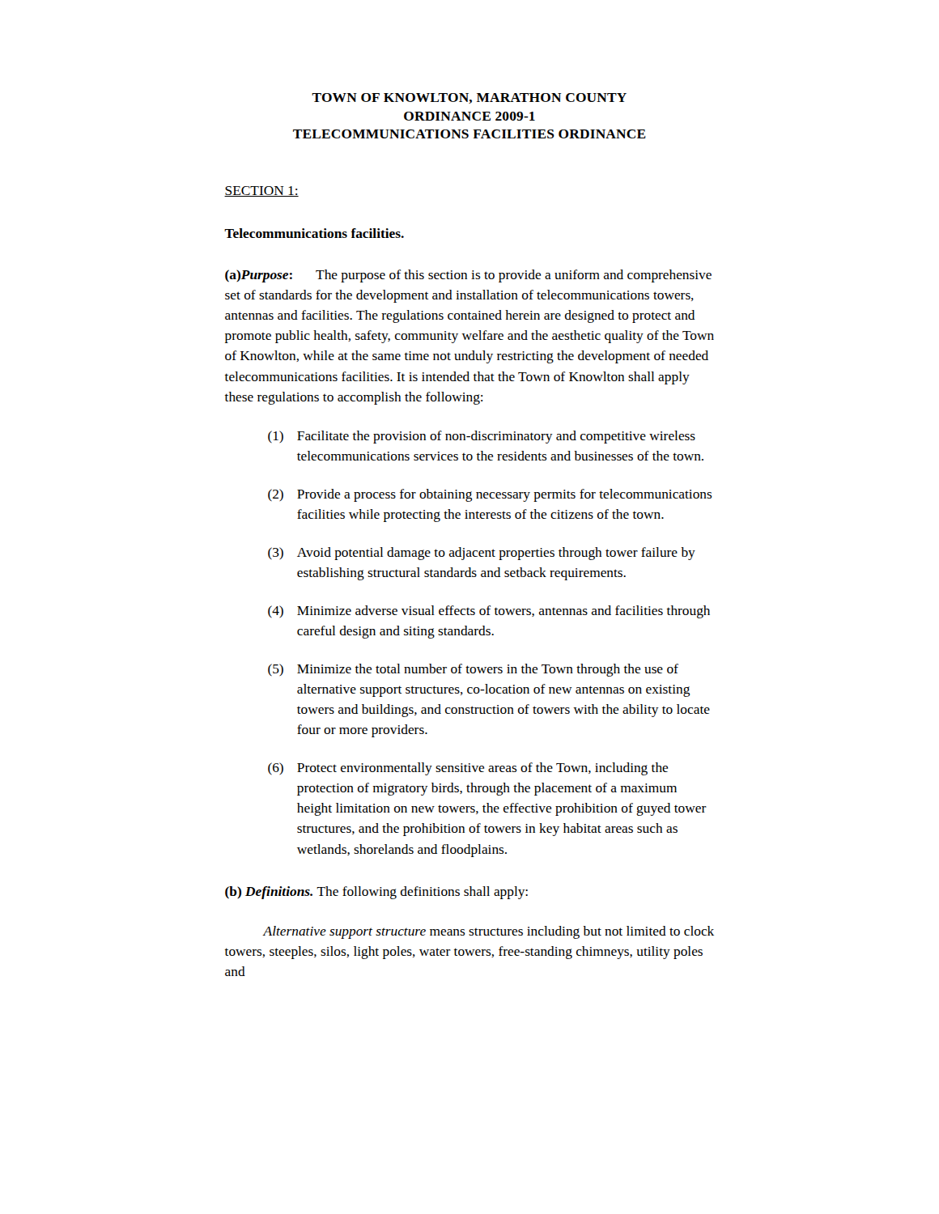Town of Knowlton, Marathon County Ordinance 2009-1 Telecommunications Facilities Ordinance
SECTION 1:
Telecommunications facilities.
(a)Purpose: The purpose of this section is to provide a uniform and comprehensive set of standards for the development and installation of telecommunications towers, antennas and facilities. The regulations contained herein are designed to protect and promote public health, safety, community welfare and the aesthetic quality of the Town of Knowlton, while at the same time not unduly restricting the development of needed telecommunications facilities. It is intended that the Town of Knowlton shall apply these regulations to accomplish the following:
(1) Facilitate the provision of non-discriminatory and competitive wireless telecommunications services to the residents and businesses of the town.
(2) Provide a process for obtaining necessary permits for telecommunications facilities while protecting the interests of the citizens of the town.
(3) Avoid potential damage to adjacent properties through tower failure by establishing structural standards and setback requirements.
(4) Minimize adverse visual effects of towers, antennas and facilities through careful design and siting standards.
(5) Minimize the total number of towers in the Town through the use of alternative support structures, co-location of new antennas on existing towers and buildings, and construction of towers with the ability to locate four or more providers.
(6) Protect environmentally sensitive areas of the Town, including the protection of migratory birds, through the placement of a maximum height limitation on new towers, the effective prohibition of guyed tower structures, and the prohibition of towers in key habitat areas such as wetlands, shorelands and floodplains.
(b) Definitions. The following definitions shall apply:
Alternative support structure means structures including but not limited to clock
towers, steeples, silos, light poles, water towers, free-standing chimneys, utility poles and